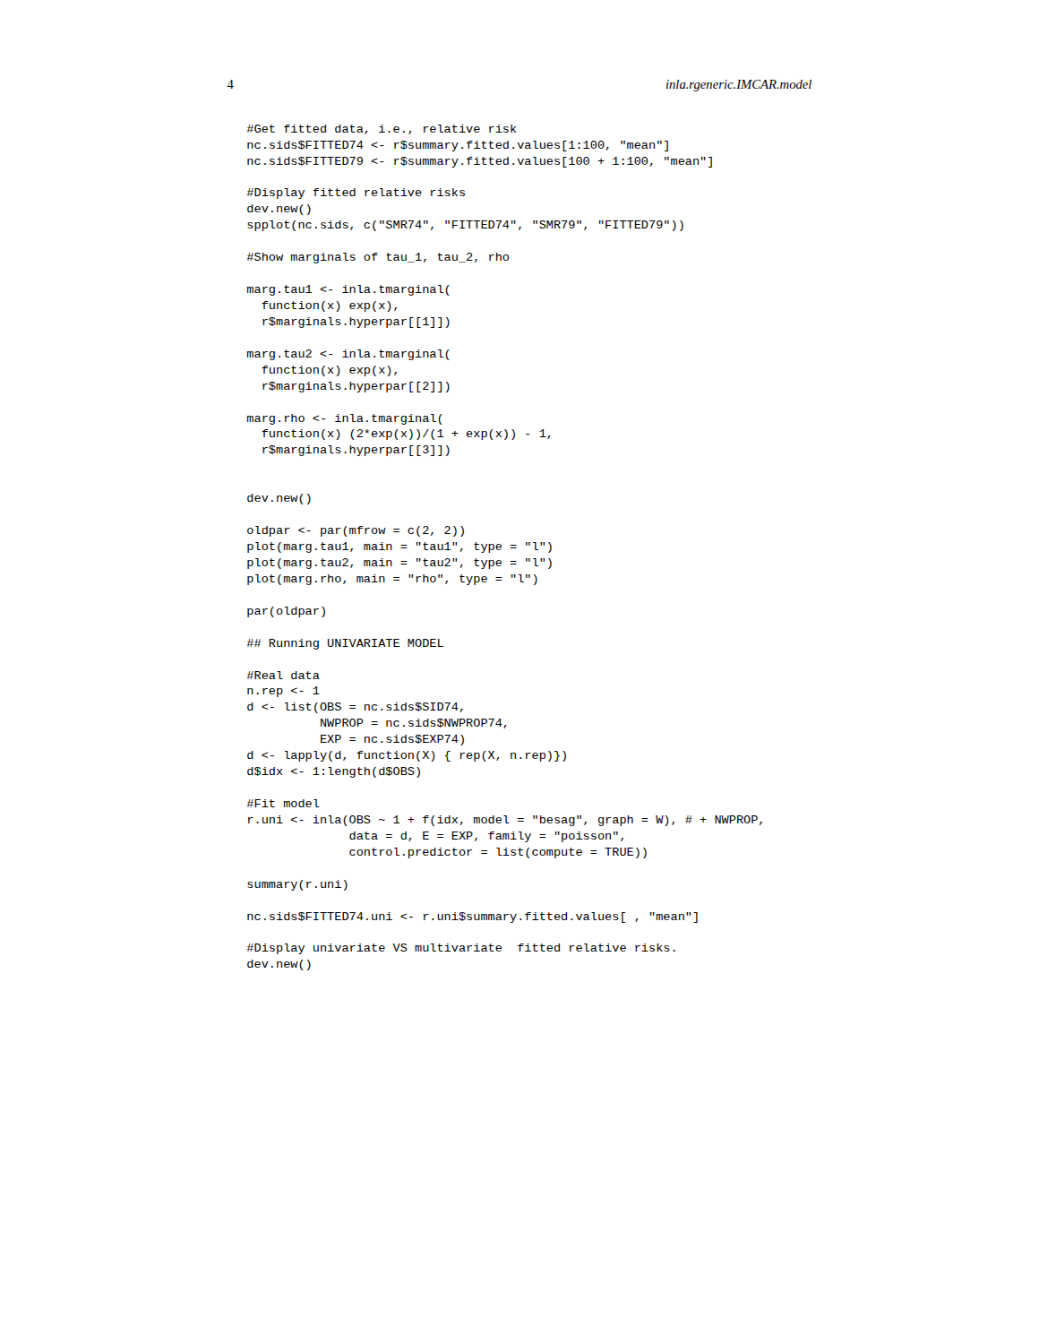4 inla.rgeneric.IMCAR.model
#Get fitted data, i.e., relative risk
nc.sids$FITTED74 <- r$summary.fitted.values[1:100, "mean"]
nc.sids$FITTED79 <- r$summary.fitted.values[100 + 1:100, "mean"]

#Display fitted relative risks
dev.new()
spplot(nc.sids, c("SMR74", "FITTED74", "SMR79", "FITTED79"))

#Show marginals of tau_1, tau_2, rho

marg.tau1 <- inla.tmarginal(
  function(x) exp(x),
  r$marginals.hyperpar[[1]])

marg.tau2 <- inla.tmarginal(
  function(x) exp(x),
  r$marginals.hyperpar[[2]])

marg.rho <- inla.tmarginal(
  function(x) (2*exp(x))/(1 + exp(x)) - 1,
  r$marginals.hyperpar[[3]])


dev.new()

oldpar <- par(mfrow = c(2, 2))
plot(marg.tau1, main = "tau1", type = "l")
plot(marg.tau2, main = "tau2", type = "l")
plot(marg.rho, main = "rho", type = "l")

par(oldpar)

## Running UNIVARIATE MODEL

#Real data
n.rep <- 1
d <- list(OBS = nc.sids$SID74,
          NWPROP = nc.sids$NWPROP74,
          EXP = nc.sids$EXP74)
d <- lapply(d, function(X) { rep(X, n.rep)})
d$idx <- 1:length(d$OBS)

#Fit model
r.uni <- inla(OBS ~ 1 + f(idx, model = "besag", graph = W), # + NWPROP,
              data = d, E = EXP, family = "poisson",
              control.predictor = list(compute = TRUE))

summary(r.uni)

nc.sids$FITTED74.uni <- r.uni$summary.fitted.values[ , "mean"]

#Display univariate VS multivariate  fitted relative risks.
dev.new()